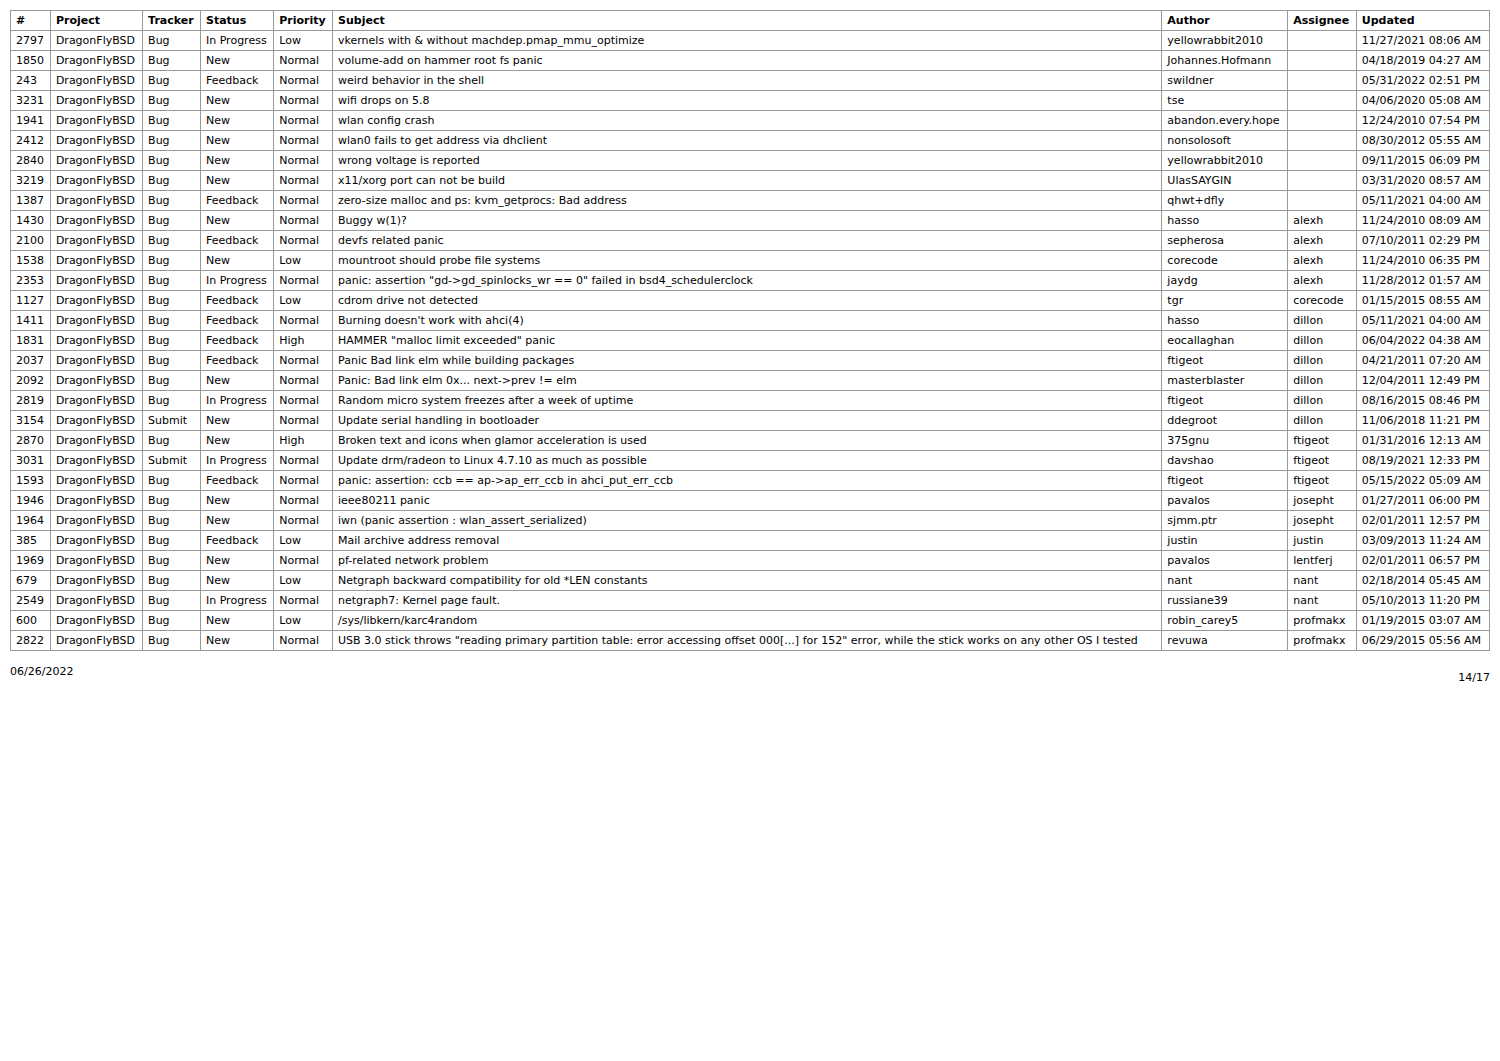| # | Project | Tracker | Status | Priority | Subject | Author | Assignee | Updated |
| --- | --- | --- | --- | --- | --- | --- | --- | --- |
| 2797 | DragonFlyBSD | Bug | In Progress | Low | vkernels with & without machdep.pmap_mmu_optimize | yellowrabbit2010 | | 11/27/2021 08:06 AM |
| 1850 | DragonFlyBSD | Bug | New | Normal | volume-add on hammer root fs panic | Johannes.Hofmann | | 04/18/2019 04:27 AM |
| 243 | DragonFlyBSD | Bug | Feedback | Normal | weird behavior in the shell | swildner | | 05/31/2022 02:51 PM |
| 3231 | DragonFlyBSD | Bug | New | Normal | wifi drops on 5.8 | tse | | 04/06/2020 05:08 AM |
| 1941 | DragonFlyBSD | Bug | New | Normal | wlan config crash | abandon.every.hope | | 12/24/2010 07:54 PM |
| 2412 | DragonFlyBSD | Bug | New | Normal | wlan0 fails to get address via dhclient | nonsolosoft | | 08/30/2012 05:55 AM |
| 2840 | DragonFlyBSD | Bug | New | Normal | wrong voltage is reported | yellowrabbit2010 | | 09/11/2015 06:09 PM |
| 3219 | DragonFlyBSD | Bug | New | Normal | x11/xorg port can not be build | UlasSAYGIN | | 03/31/2020 08:57 AM |
| 1387 | DragonFlyBSD | Bug | Feedback | Normal | zero-size malloc and ps: kvm_getprocs: Bad address | qhwt+dfly | | 05/11/2021 04:00 AM |
| 1430 | DragonFlyBSD | Bug | New | Normal | Buggy w(1)? | hasso | alexh | 11/24/2010 08:09 AM |
| 2100 | DragonFlyBSD | Bug | Feedback | Normal | devfs related panic | sepherosa | alexh | 07/10/2011 02:29 PM |
| 1538 | DragonFlyBSD | Bug | New | Low | mountroot should probe file systems | corecode | alexh | 11/24/2010 06:35 PM |
| 2353 | DragonFlyBSD | Bug | In Progress | Normal | panic: assertion "gd->gd_spinlocks_wr == 0" failed in bsd4_schedulerclock | jaydg | alexh | 11/28/2012 01:57 AM |
| 1127 | DragonFlyBSD | Bug | Feedback | Low | cdrom drive not detected | tgr | corecode | 01/15/2015 08:55 AM |
| 1411 | DragonFlyBSD | Bug | Feedback | Normal | Burning doesn't work with ahci(4) | hasso | dillon | 05/11/2021 04:00 AM |
| 1831 | DragonFlyBSD | Bug | Feedback | High | HAMMER "malloc limit exceeded" panic | eocallaghan | dillon | 06/04/2022 04:38 AM |
| 2037 | DragonFlyBSD | Bug | Feedback | Normal | Panic Bad link elm while building packages | ftigeot | dillon | 04/21/2011 07:20 AM |
| 2092 | DragonFlyBSD | Bug | New | Normal | Panic: Bad link elm 0x... next->prev != elm | masterblaster | dillon | 12/04/2011 12:49 PM |
| 2819 | DragonFlyBSD | Bug | In Progress | Normal | Random micro system freezes after a week of uptime | ftigeot | dillon | 08/16/2015 08:46 PM |
| 3154 | DragonFlyBSD | Submit | New | Normal | Update serial handling in bootloader | ddegroot | dillon | 11/06/2018 11:21 PM |
| 2870 | DragonFlyBSD | Bug | New | High | Broken text and icons when glamor acceleration is used | 375gnu | ftigeot | 01/31/2016 12:13 AM |
| 3031 | DragonFlyBSD | Submit | In Progress | Normal | Update drm/radeon to Linux 4.7.10 as much as possible | davshao | ftigeot | 08/19/2021 12:33 PM |
| 1593 | DragonFlyBSD | Bug | Feedback | Normal | panic: assertion: ccb == ap->ap_err_ccb in ahci_put_err_ccb | ftigeot | ftigeot | 05/15/2022 05:09 AM |
| 1946 | DragonFlyBSD | Bug | New | Normal | ieee80211 panic | pavalos | josepht | 01/27/2011 06:00 PM |
| 1964 | DragonFlyBSD | Bug | New | Normal | iwn (panic assertion : wlan_assert_serialized) | sjmm.ptr | josepht | 02/01/2011 12:57 PM |
| 385 | DragonFlyBSD | Bug | Feedback | Low | Mail archive address removal | justin | justin | 03/09/2013 11:24 AM |
| 1969 | DragonFlyBSD | Bug | New | Normal | pf-related network problem | pavalos | lentferj | 02/01/2011 06:57 PM |
| 679 | DragonFlyBSD | Bug | New | Low | Netgraph backward compatibility for old *LEN constants | nant | nant | 02/18/2014 05:45 AM |
| 2549 | DragonFlyBSD | Bug | In Progress | Normal | netgraph7: Kernel page fault. | russiane39 | nant | 05/10/2013 11:20 PM |
| 600 | DragonFlyBSD | Bug | New | Low | /sys/libkern/karc4random | robin_carey5 | profmakx | 01/19/2015 03:07 AM |
| 2822 | DragonFlyBSD | Bug | New | Normal | USB 3.0 stick throws "reading primary partition table: error accessing offset 000[...] for 152" error, while the stick works on any other OS I tested | revuwa | profmakx | 06/29/2015 05:56 AM |
06/26/2022
14/17